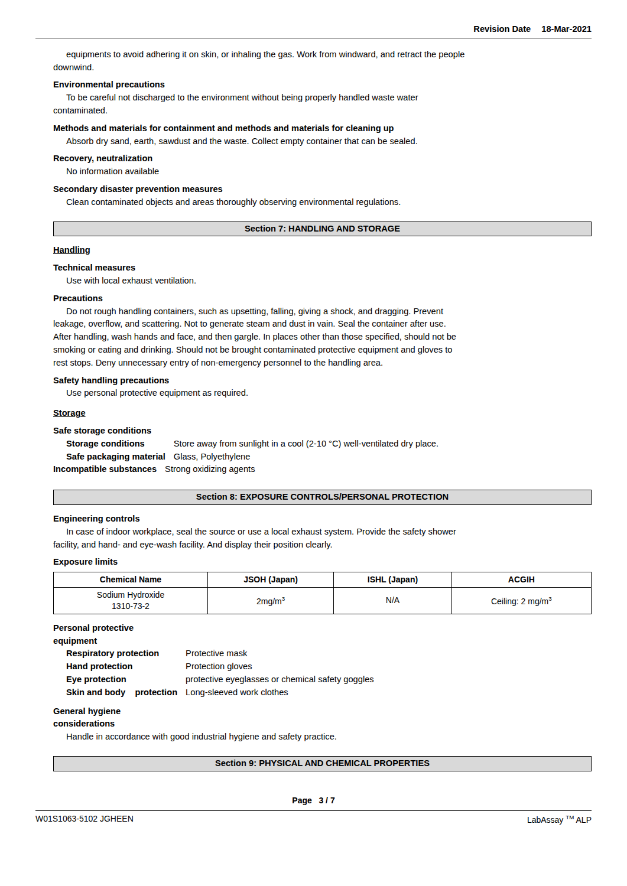Revision Date18-Mar-2021
equipments to avoid adhering it on skin, or inhaling the gas. Work from windward, and retract the people
downwind.
Environmental precautions
To be careful not discharged to the environment without being properly handled waste water
contaminated.
Methods and materials for containment and methods and materials for cleaning up
Absorb dry sand, earth, sawdust and the waste. Collect empty container that can be sealed.
Recovery, neutralization
No information available
Secondary disaster prevention measures
Clean contaminated objects and areas thoroughly observing environmental regulations.
Section 7: HANDLING AND STORAGE
Handling
Technical measures
Use with local exhaust ventilation.
Precautions
Do not rough handling containers, such as upsetting, falling, giving a shock, and dragging. Prevent
leakage, overflow, and scattering. Not to generate steam and dust in vain. Seal the container after use.
After handling, wash hands and face, and then gargle. In places other than those specified, should not be
smoking or eating and drinking. Should not be brought contaminated protective equipment and gloves to
rest stops. Deny unnecessary entry of non-emergency personnel to the handling area.
Safety handling precautions
Use personal protective equipment as required.
Storage
Safe storage conditions
| Storage conditions | Store away from sunlight in a cool (2-10 °C) well-ventilated dry place. |
| Safe packaging material | Glass, Polyethylene |
| Incompatible substances | Strong oxidizing agents |
Section 8: EXPOSURE CONTROLS/PERSONAL PROTECTION
Engineering controls
In case of indoor workplace, seal the source or use a local exhaust system. Provide the safety shower
facility, and hand- and eye-wash facility. And display their position clearly.
Exposure limits
| Chemical Name | JSOH (Japan) | ISHL (Japan) | ACGIH |
| --- | --- | --- | --- |
| Sodium Hydroxide 1310-73-2 | 2mg/m 3 | N/A | Ceiling: 2 mg/m 3 |
Personal protective
equipment
| Respiratory protection | Protective mask |
| Hand protection | Protection gloves |
| Eye protection | protective eyeglasses or chemical safety goggles |
| Skin and body protection | Long-sleeved work clothes |
General hygiene
considerations
Handle in accordance with good industrial hygiene and safety practice.
Section 9: PHYSICAL AND CHEMICAL PROPERTIES
Page 3 / 7
W01S1063-5102 JGHEEN LabAssay TM ALP